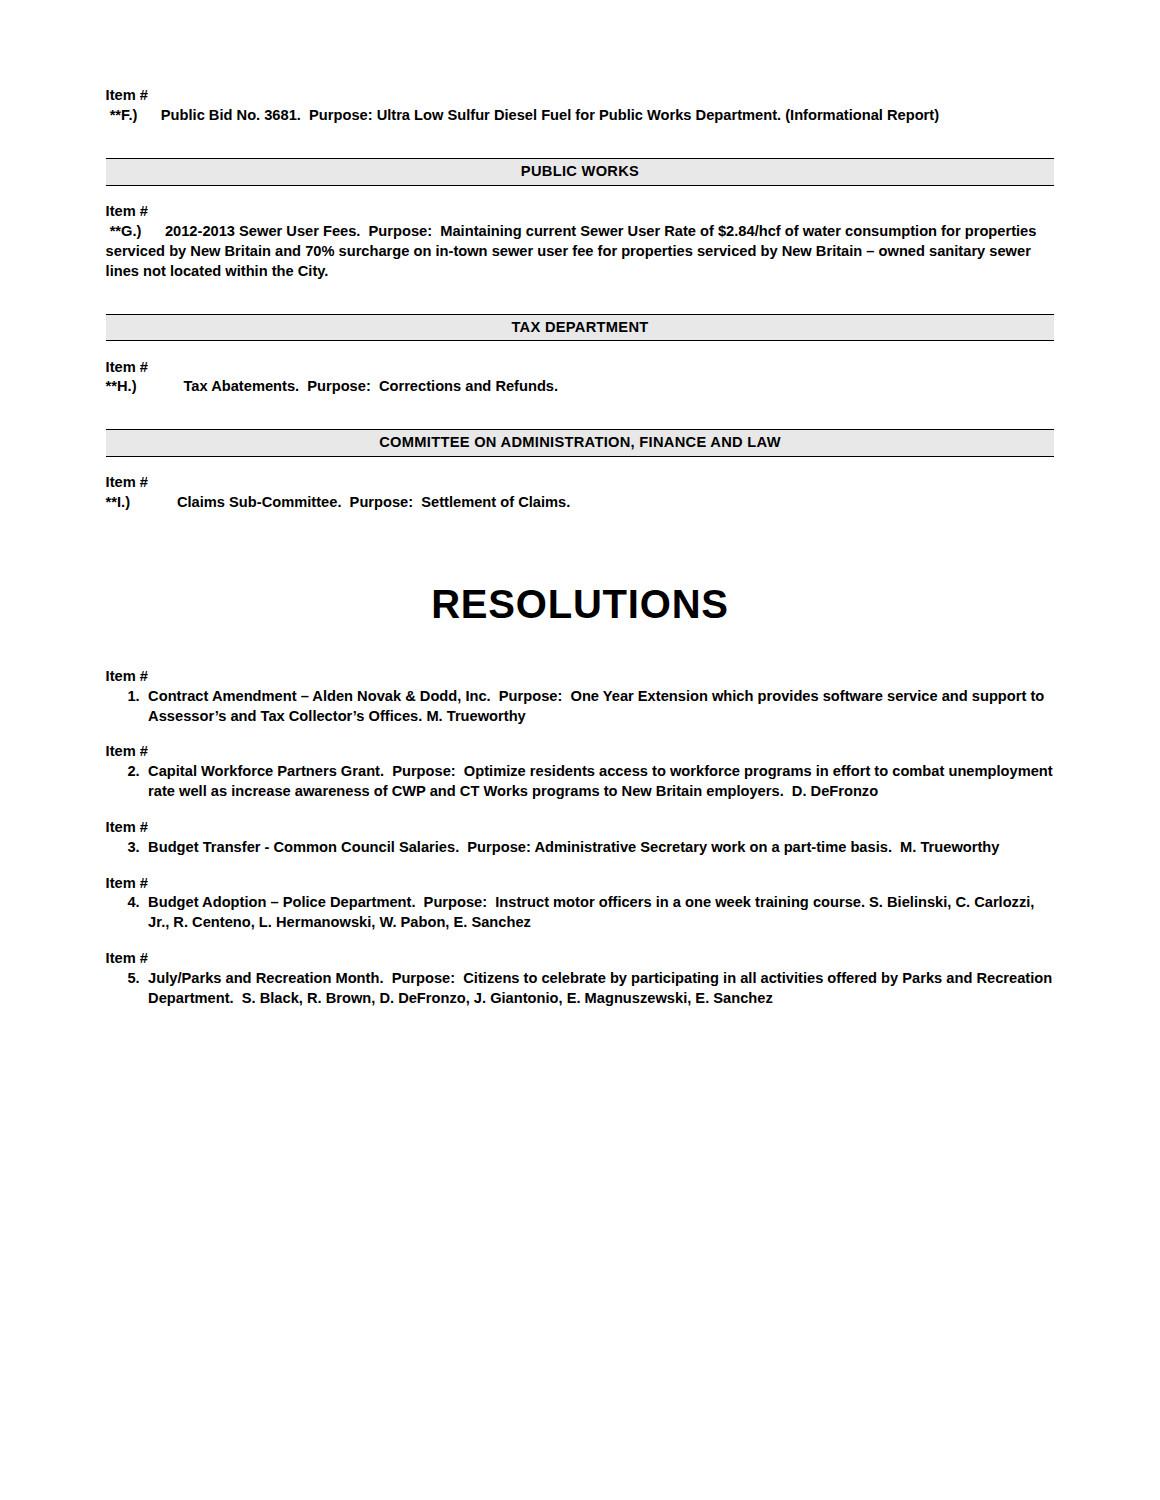Item #
**F.) Public Bid No. 3681. Purpose: Ultra Low Sulfur Diesel Fuel for Public Works Department. (Informational Report)
PUBLIC WORKS
Item #
**G.) 2012-2013 Sewer User Fees. Purpose: Maintaining current Sewer User Rate of $2.84/hcf of water consumption for properties serviced by New Britain and 70% surcharge on in-town sewer user fee for properties serviced by New Britain – owned sanitary sewer lines not located within the City.
TAX DEPARTMENT
Item #
**H.) Tax Abatements. Purpose: Corrections and Refunds.
COMMITTEE ON ADMINISTRATION, FINANCE AND LAW
Item #
**I.) Claims Sub-Committee. Purpose: Settlement of Claims.
RESOLUTIONS
Item #
Contract Amendment – Alden Novak & Dodd, Inc. Purpose: One Year Extension which provides software service and support to Assessor’s and Tax Collector’s Offices. M. Trueworthy
Item #
Capital Workforce Partners Grant. Purpose: Optimize residents access to workforce programs in effort to combat unemployment rate well as increase awareness of CWP and CT Works programs to New Britain employers. D. DeFronzo
Item #
Budget Transfer - Common Council Salaries. Purpose: Administrative Secretary work on a part-time basis. M. Trueworthy
Item #
Budget Adoption – Police Department. Purpose: Instruct motor officers in a one week training course. S. Bielinski, C. Carlozzi, Jr., R. Centeno, L. Hermanowski, W. Pabon, E. Sanchez
Item #
July/Parks and Recreation Month. Purpose: Citizens to celebrate by participating in all activities offered by Parks and Recreation Department. S. Black, R. Brown, D. DeFronzo, J. Giantonio, E. Magnuszewski, E. Sanchez